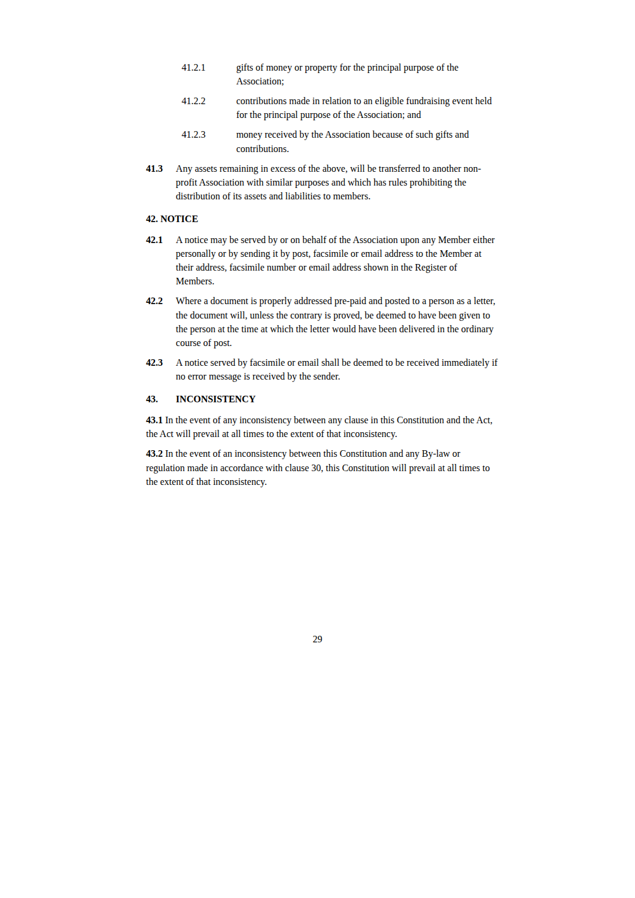41.2.1 gifts of money or property for the principal purpose of the Association;
41.2.2 contributions made in relation to an eligible fundraising event held for the principal purpose of the Association; and
41.2.3 money received by the Association because of such gifts and contributions.
41.3 Any assets remaining in excess of the above, will be transferred to another non-profit Association with similar purposes and which has rules prohibiting the distribution of its assets and liabilities to members.
42. NOTICE
42.1 A notice may be served by or on behalf of the Association upon any Member either personally or by sending it by post, facsimile or email address to the Member at their address, facsimile number or email address shown in the Register of Members.
42.2 Where a document is properly addressed pre-paid and posted to a person as a letter, the document will, unless the contrary is proved, be deemed to have been given to the person at the time at which the letter would have been delivered in the ordinary course of post.
42.3 A notice served by facsimile or email shall be deemed to be received immediately if no error message is received by the sender.
43. INCONSISTENCY
43.1 In the event of any inconsistency between any clause in this Constitution and the Act, the Act will prevail at all times to the extent of that inconsistency.
43.2 In the event of an inconsistency between this Constitution and any By-law or regulation made in accordance with clause 30, this Constitution will prevail at all times to the extent of that inconsistency.
29